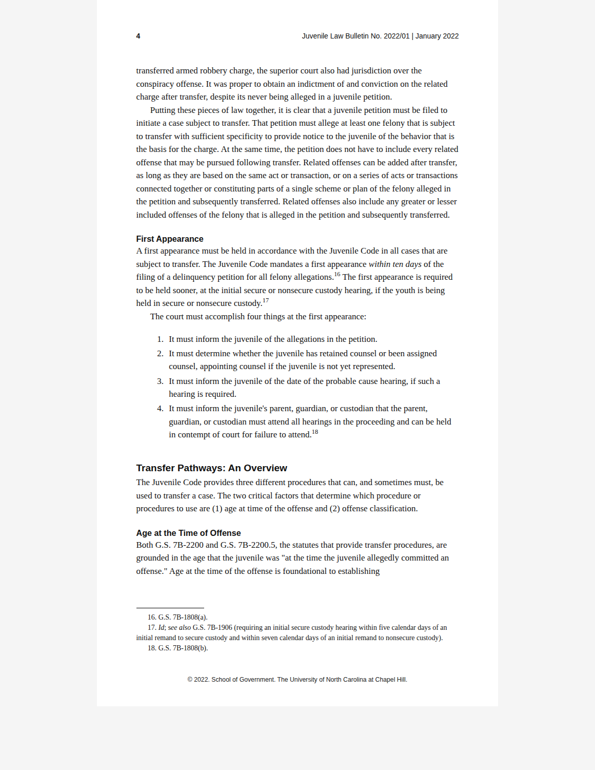4 Juvenile Law Bulletin No. 2022/01 | January 2022
transferred armed robbery charge, the superior court also had jurisdiction over the conspiracy offense. It was proper to obtain an indictment of and conviction on the related charge after transfer, despite its never being alleged in a juvenile petition.
Putting these pieces of law together, it is clear that a juvenile petition must be filed to initiate a case subject to transfer. That petition must allege at least one felony that is subject to transfer with sufficient specificity to provide notice to the juvenile of the behavior that is the basis for the charge. At the same time, the petition does not have to include every related offense that may be pursued following transfer. Related offenses can be added after transfer, as long as they are based on the same act or transaction, or on a series of acts or transactions connected together or constituting parts of a single scheme or plan of the felony alleged in the petition and subsequently transferred. Related offenses also include any greater or lesser included offenses of the felony that is alleged in the petition and subsequently transferred.
First Appearance
A first appearance must be held in accordance with the Juvenile Code in all cases that are subject to transfer. The Juvenile Code mandates a first appearance within ten days of the filing of a delinquency petition for all felony allegations.16 The first appearance is required to be held sooner, at the initial secure or nonsecure custody hearing, if the youth is being held in secure or nonsecure custody.17
The court must accomplish four things at the first appearance:
It must inform the juvenile of the allegations in the petition.
It must determine whether the juvenile has retained counsel or been assigned counsel, appointing counsel if the juvenile is not yet represented.
It must inform the juvenile of the date of the probable cause hearing, if such a hearing is required.
It must inform the juvenile's parent, guardian, or custodian that the parent, guardian, or custodian must attend all hearings in the proceeding and can be held in contempt of court for failure to attend.18
Transfer Pathways: An Overview
The Juvenile Code provides three different procedures that can, and sometimes must, be used to transfer a case. The two critical factors that determine which procedure or procedures to use are (1) age at time of the offense and (2) offense classification.
Age at the Time of Offense
Both G.S. 7B-2200 and G.S. 7B-2200.5, the statutes that provide transfer procedures, are grounded in the age that the juvenile was "at the time the juvenile allegedly committed an offense." Age at the time of the offense is foundational to establishing
16. G.S. 7B-1808(a).
17. Id; see also G.S. 7B-1906 (requiring an initial secure custody hearing within five calendar days of an initial remand to secure custody and within seven calendar days of an initial remand to nonsecure custody).
18. G.S. 7B-1808(b).
© 2022. School of Government. The University of North Carolina at Chapel Hill.